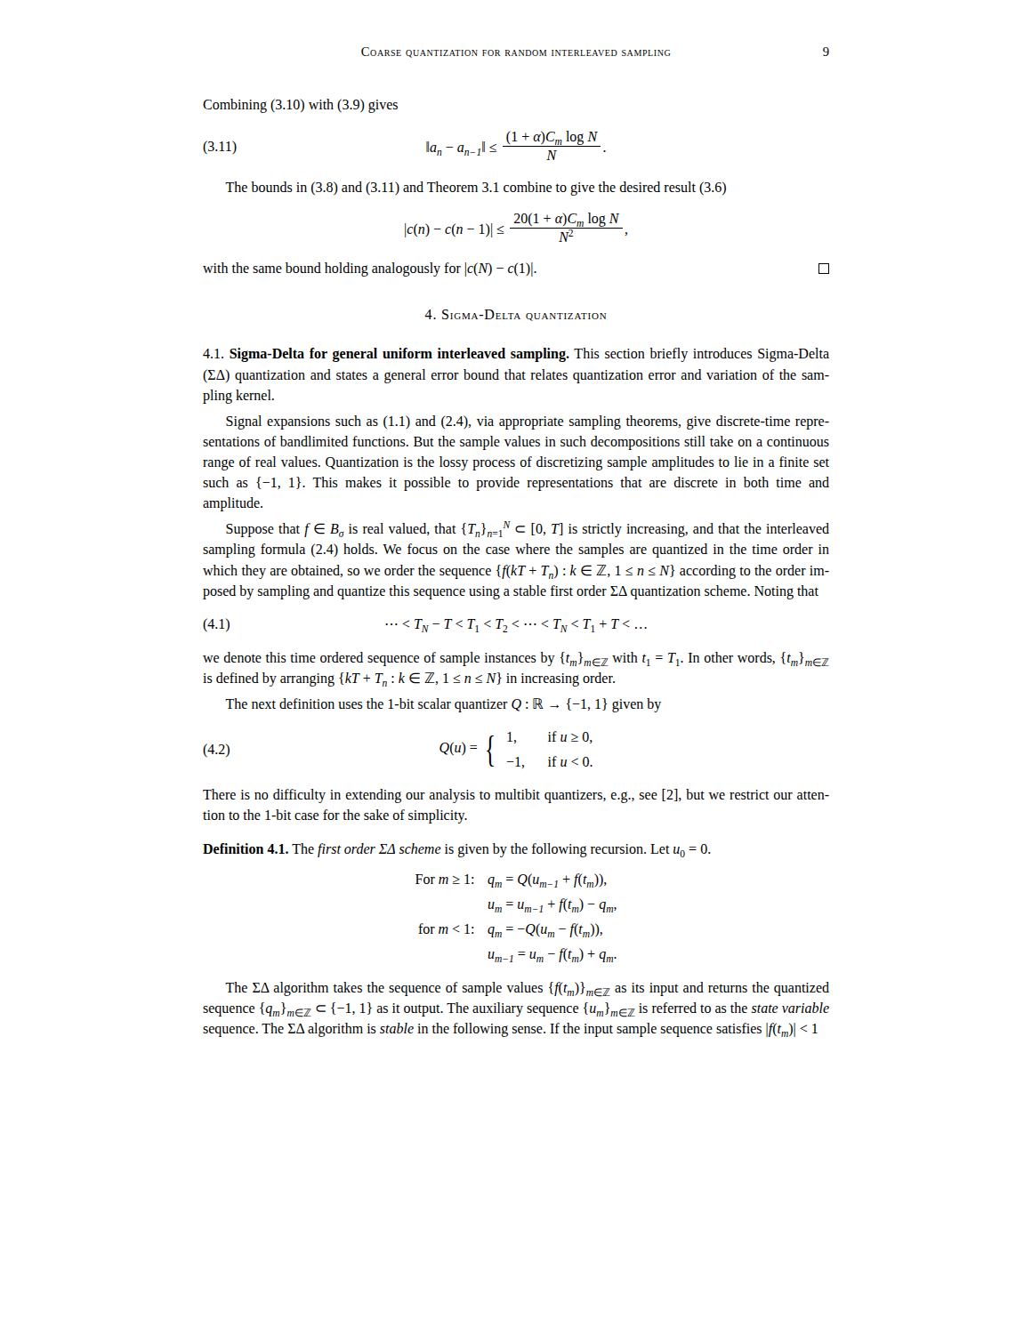Coarse quantization for random interleaved sampling 9
Combining (3.10) with (3.9) gives
(3.11) ‖an − an−1‖ ≤ (1 + α)Cm log N N .
The bounds in (3.8) and (3.11) and Theorem 3.1 combine to give the desired result (3.6)
|c(n) − c(n − 1)| ≤ 20(1 + α)Cm log N N2 ,
with the same bound holding analogously for |c(N) − c(1)|.
4. Sigma-Delta quantization
4.1. Sigma-Delta for general uniform interleaved sampling. This section briefly introduces Sigma-Delta (ΣΔ) quantization and states a general error bound that relates quantization error and variation of the sampling kernel.
Signal expansions such as (1.1) and (2.4), via appropriate sampling theorems, give discrete-time representations of bandlimited functions. But the sample values in such decompositions still take on a continuous range of real values. Quantization is the lossy process of discretizing sample amplitudes to lie in a finite set such as {−1, 1}. This makes it possible to provide representations that are discrete in both time and amplitude.
Suppose that f ∈ Bσ is real valued, that {Tn}n=1N ⊂ [0, T] is strictly increasing, and that the interleaved sampling formula (2.4) holds. We focus on the case where the samples are quantized in the time order in which they are obtained, so we order the sequence {f(kT + Tn) : k ∈ ℤ, 1 ≤ n ≤ N} according to the order imposed by sampling and quantize this sequence using a stable first order ΣΔ quantization scheme. Noting that
(4.1) ⋯ < TN − T < T1 < T2 < ⋯ < TN < T1 + T < …
we denote this time ordered sequence of sample instances by {tm}m∈ℤ with t1 = T1. In other words, {tm}m∈ℤ is defined by arranging {kT + Tn : k ∈ ℤ, 1 ≤ n ≤ N} in increasing order.
The next definition uses the 1-bit scalar quantizer Q : ℝ → {−1, 1} given by
(4.2) Q(u) = { 1, if u ≥ 0, −1, if u < 0.
There is no difficulty in extending our analysis to multibit quantizers, e.g., see [2], but we restrict our attention to the 1-bit case for the sake of simplicity.
Definition 4.1. The first order ΣΔ scheme is given by the following recursion. Let u0 = 0.
For m ≥ 1: qm = Q(um−1 + f(tm)), um = um−1 + f(tm) − qm, for m < 1: qm = −Q(um − f(tm)), um−1 = um − f(tm) + qm.
The ΣΔ algorithm takes the sequence of sample values {f(tm)}m∈ℤ as its input and returns the quantized sequence {qm}m∈ℤ ⊂ {−1, 1} as it output. The auxiliary sequence {um}m∈ℤ is referred to as the state variable sequence. The ΣΔ algorithm is stable in the following sense. If the input sample sequence satisfies |f(tm)| < 1